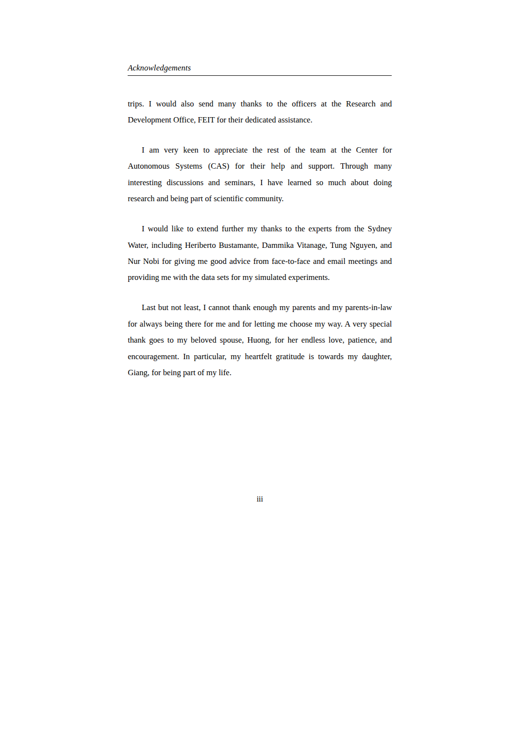Acknowledgements
trips. I would also send many thanks to the officers at the Research and Development Office, FEIT for their dedicated assistance.
I am very keen to appreciate the rest of the team at the Center for Autonomous Systems (CAS) for their help and support. Through many interesting discussions and seminars, I have learned so much about doing research and being part of scientific community.
I would like to extend further my thanks to the experts from the Sydney Water, including Heriberto Bustamante, Dammika Vitanage, Tung Nguyen, and Nur Nobi for giving me good advice from face-to-face and email meetings and providing me with the data sets for my simulated experiments.
Last but not least, I cannot thank enough my parents and my parents-in-law for always being there for me and for letting me choose my way. A very special thank goes to my beloved spouse, Huong, for her endless love, patience, and encouragement. In particular, my heartfelt gratitude is towards my daughter, Giang, for being part of my life.
iii